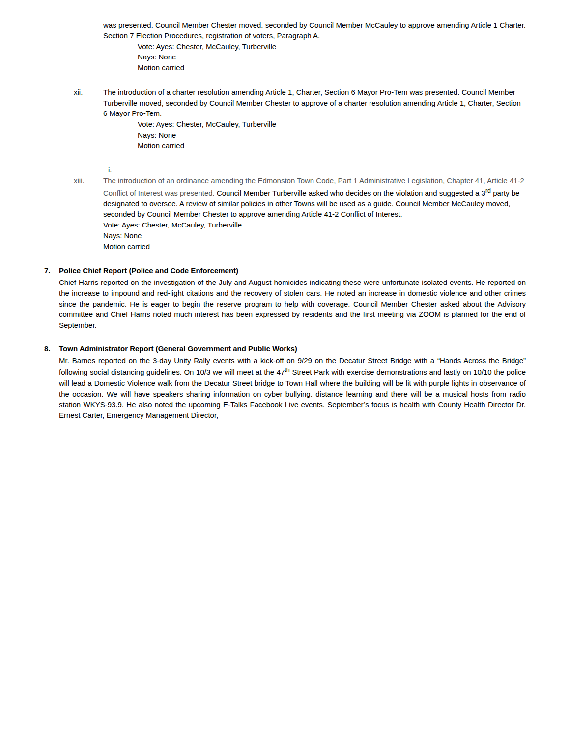was presented. Council Member Chester moved, seconded by Council Member McCauley to approve amending Article 1 Charter, Section 7 Election Procedures, registration of voters, Paragraph A.
Vote: Ayes: Chester, McCauley, Turberville
Nays: None
Motion carried
xii.
The introduction of a charter resolution amending Article 1, Charter, Section 6 Mayor Pro-Tem was presented. Council Member Turberville moved, seconded by Council Member Chester to approve of a charter resolution amending Article 1, Charter, Section 6 Mayor Pro-Tem.
Vote: Ayes: Chester, McCauley, Turberville
Nays: None
Motion carried
i.
xiii.
The introduction of an ordinance amending the Edmonston Town Code, Part 1 Administrative Legislation, Chapter 41, Article 41-2 Conflict of Interest was presented. Council Member Turberville asked who decides on the violation and suggested a 3rd party be designated to oversee. A review of similar policies in other Towns will be used as a guide. Council Member McCauley moved, seconded by Council Member Chester to approve amending Article 41-2 Conflict of Interest.
Vote: Ayes: Chester, McCauley, Turberville
Nays: None
Motion carried
7.
Police Chief Report (Police and Code Enforcement)
Chief Harris reported on the investigation of the July and August homicides indicating these were unfortunate isolated events. He reported on the increase to impound and red-light citations and the recovery of stolen cars. He noted an increase in domestic violence and other crimes since the pandemic. He is eager to begin the reserve program to help with coverage. Council Member Chester asked about the Advisory committee and Chief Harris noted much interest has been expressed by residents and the first meeting via ZOOM is planned for the end of September.
8.
Town Administrator Report (General Government and Public Works)
Mr. Barnes reported on the 3-day Unity Rally events with a kick-off on 9/29 on the Decatur Street Bridge with a “Hands Across the Bridge” following social distancing guidelines. On 10/3 we will meet at the 47th Street Park with exercise demonstrations and lastly on 10/10 the police will lead a Domestic Violence walk from the Decatur Street bridge to Town Hall where the building will be lit with purple lights in observance of the occasion. We will have speakers sharing information on cyber bullying, distance learning and there will be a musical hosts from radio station WKYS-93.9. He also noted the upcoming E-Talks Facebook Live events. September’s focus is health with County Health Director Dr. Ernest Carter, Emergency Management Director,